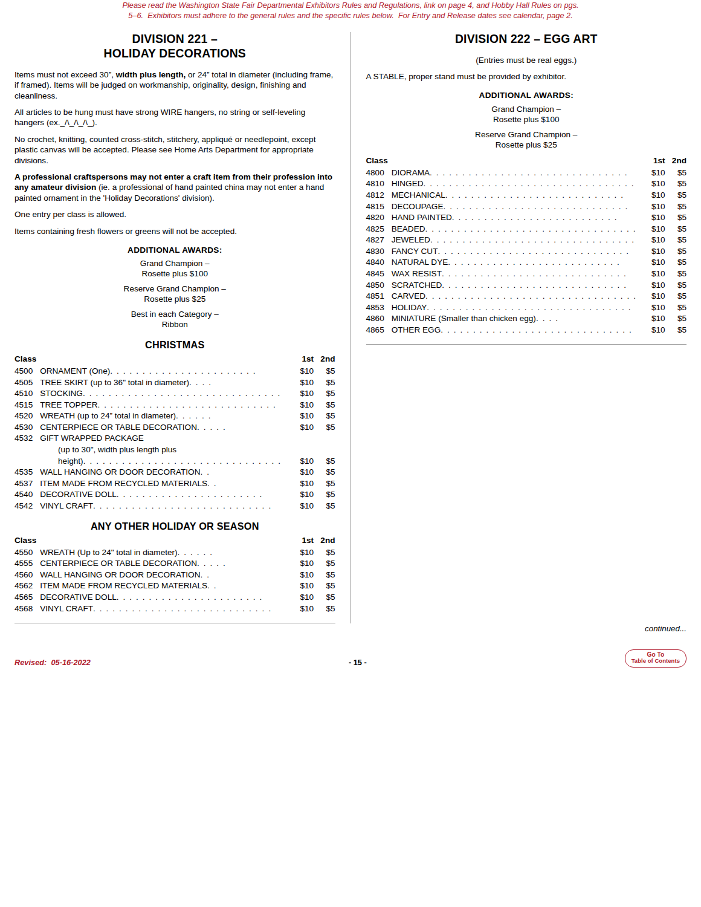Please read the Washington State Fair Departmental Exhibitors Rules and Regulations, link on page 4, and Hobby Hall Rules on pgs.
5–6. Exhibitors must adhere to the general rules and the specific rules below. For Entry and Release dates see calendar, page 2.
DIVISION 221 –
HOLIDAY DECORATIONS
Items must not exceed 30”, width plus length, or 24” total in diameter (including frame, if framed). Items will be judged on workmanship, originality, design, finishing and cleanliness.
All articles to be hung must have strong WIRE hangers, no string or self-leveling hangers (ex._/\_/\_/\_).
No crochet, knitting, counted cross-stitch, stitchery, appliqué or needlepoint, except plastic canvas will be accepted. Please see Home Arts Department for appropriate divisions.
A professional craftspersons may not enter a craft item from their profession into any amateur division (ie. a professional of hand painted china may not enter a hand painted ornament in the 'Holiday Decorations' division).
One entry per class is allowed.
Items containing fresh flowers or greens will not be accepted.
ADDITIONAL AWARDS:
Grand Champion –
Rosette plus $100
Reserve Grand Champion –
Rosette plus $25
Best in each Category –
Ribbon
CHRISTMAS
| Class | | 1st | 2nd |
| --- | --- | --- | --- |
| 4500 | ORNAMENT (One) . . . . . . . . . . . . . . . . . . . . . . . | $10 | $5 |
| 4505 | TREE SKIRT (up to 36" total in diameter) . . . . | $10 | $5 |
| 4510 | STOCKING . . . . . . . . . . . . . . . . . . . . . . . . . . . . . . . | $10 | $5 |
| 4515 | TREE TOPPER . . . . . . . . . . . . . . . . . . . . . . . . . . . . | $10 | $5 |
| 4520 | WREATH (up to 24” total in diameter) . . . . . . | $10 | $5 |
| 4530 | CENTERPIECE OR TABLE DECORATION . . . . . | $10 | $5 |
| 4532 | GIFT WRAPPED PACKAGE | | |
| | (up to 30", width plus length plus | | |
| | height) . . . . . . . . . . . . . . . . . . . . . . . . . . . . . . . | $10 | $5 |
| 4535 | WALL HANGING OR DOOR DECORATION . . | $10 | $5 |
| 4537 | ITEM MADE FROM RECYCLED MATERIALS . . | $10 | $5 |
| 4540 | DECORATIVE DOLL . . . . . . . . . . . . . . . . . . . . . . . | $10 | $5 |
| 4542 | VINYL CRAFT . . . . . . . . . . . . . . . . . . . . . . . . . . . . | $10 | $5 |
ANY OTHER HOLIDAY OR SEASON
| Class | | 1st | 2nd |
| --- | --- | --- | --- |
| 4550 | WREATH (Up to 24" total in diameter) . . . . . . | $10 | $5 |
| 4555 | CENTERPIECE OR TABLE DECORATION . . . . . | $10 | $5 |
| 4560 | WALL HANGING OR DOOR DECORATION . . | $10 | $5 |
| 4562 | ITEM MADE FROM RECYCLED MATERIALS . . | $10 | $5 |
| 4565 | DECORATIVE DOLL . . . . . . . . . . . . . . . . . . . . . . . | $10 | $5 |
| 4568 | VINYL CRAFT . . . . . . . . . . . . . . . . . . . . . . . . . . . . | $10 | $5 |
DIVISION 222 – EGG ART
(Entries must be real eggs.)
A STABLE, proper stand must be provided by exhibitor.
ADDITIONAL AWARDS:
Grand Champion –
Rosette plus $100
Reserve Grand Champion –
Rosette plus $25
| Class | | 1st | 2nd |
| --- | --- | --- | --- |
| 4800 | DIORAMA . . . . . . . . . . . . . . . . . . . . . . . . . . . . . . . | $10 | $5 |
| 4810 | HINGED . . . . . . . . . . . . . . . . . . . . . . . . . . . . . . . . . | $10 | $5 |
| 4812 | MECHANICAL . . . . . . . . . . . . . . . . . . . . . . . . . . . . | $10 | $5 |
| 4815 | DECOUPAGE . . . . . . . . . . . . . . . . . . . . . . . . . . . . . | $10 | $5 |
| 4820 | HAND PAINTED . . . . . . . . . . . . . . . . . . . . . . . . . . | $10 | $5 |
| 4825 | BEADED . . . . . . . . . . . . . . . . . . . . . . . . . . . . . . . . . | $10 | $5 |
| 4827 | JEWELED . . . . . . . . . . . . . . . . . . . . . . . . . . . . . . . . | $10 | $5 |
| 4830 | FANCY CUT . . . . . . . . . . . . . . . . . . . . . . . . . . . . . . | $10 | $5 |
| 4840 | NATURAL DYE . . . . . . . . . . . . . . . . . . . . . . . . . . . | $10 | $5 |
| 4845 | WAX RESIST . . . . . . . . . . . . . . . . . . . . . . . . . . . . . | $10 | $5 |
| 4850 | SCRATCHED . . . . . . . . . . . . . . . . . . . . . . . . . . . . . | $10 | $5 |
| 4851 | CARVED . . . . . . . . . . . . . . . . . . . . . . . . . . . . . . . . . | $10 | $5 |
| 4853 | HOLIDAY . . . . . . . . . . . . . . . . . . . . . . . . . . . . . . . . | $10 | $5 |
| 4860 | MINIATURE (Smaller than chicken egg) . . . . | $10 | $5 |
| 4865 | OTHER EGG . . . . . . . . . . . . . . . . . . . . . . . . . . . . . . | $10 | $5 |
continued...
Revised: 05-16-2022
- 15 -
Go To
Table of Contents